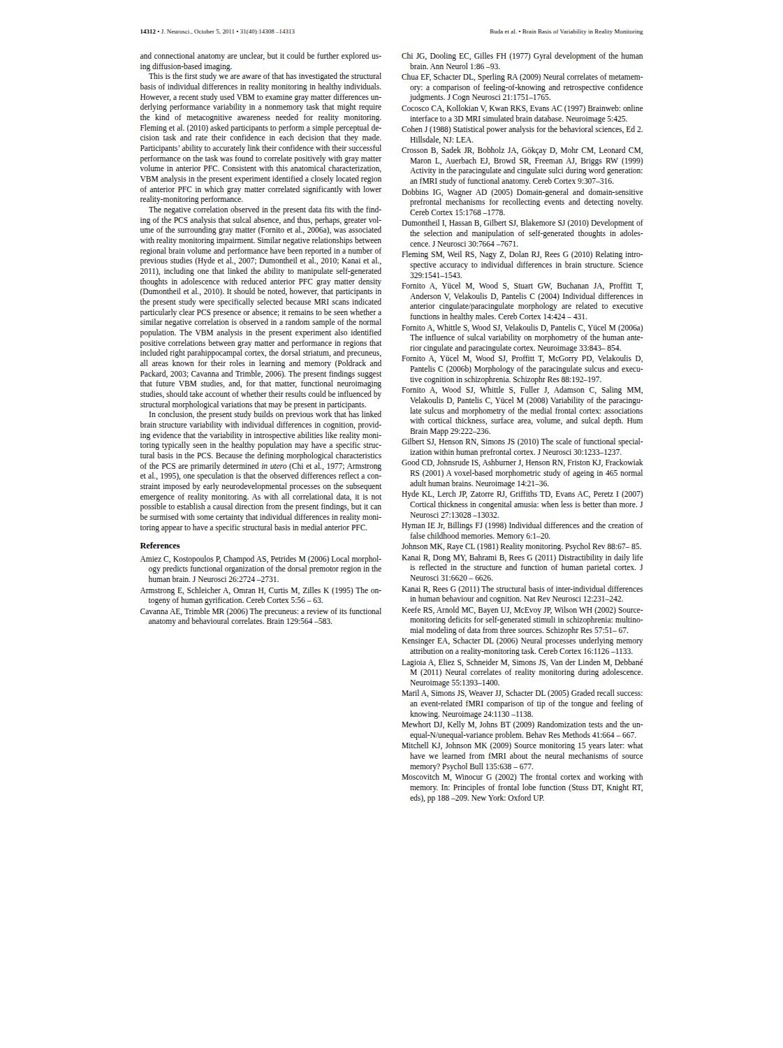14312 • J. Neurosci., October 5, 2011 • 31(40):14308 –14313
Buda et al. • Brain Basis of Variability in Reality Monitoring
and connectional anatomy are unclear, but it could be further explored using diffusion-based imaging.
This is the first study we are aware of that has investigated the structural basis of individual differences in reality monitoring in healthy individuals. However, a recent study used VBM to examine gray matter differences underlying performance variability in a nonmemory task that might require the kind of metacognitive awareness needed for reality monitoring. Fleming et al. (2010) asked participants to perform a simple perceptual decision task and rate their confidence in each decision that they made. Participants’ ability to accurately link their confidence with their successful performance on the task was found to correlate positively with gray matter volume in anterior PFC. Consistent with this anatomical characterization, VBM analysis in the present experiment identified a closely located region of anterior PFC in which gray matter correlated significantly with lower reality-monitoring performance.
The negative correlation observed in the present data fits with the finding of the PCS analysis that sulcal absence, and thus, perhaps, greater volume of the surrounding gray matter (Fornito et al., 2006a), was associated with reality monitoring impairment. Similar negative relationships between regional brain volume and performance have been reported in a number of previous studies (Hyde et al., 2007; Dumontheil et al., 2010; Kanai et al., 2011), including one that linked the ability to manipulate self-generated thoughts in adolescence with reduced anterior PFC gray matter density (Dumontheil et al., 2010). It should be noted, however, that participants in the present study were specifically selected because MRI scans indicated particularly clear PCS presence or absence; it remains to be seen whether a similar negative correlation is observed in a random sample of the normal population. The VBM analysis in the present experiment also identified positive correlations between gray matter and performance in regions that included right parahippocampal cortex, the dorsal striatum, and precuneus, all areas known for their roles in learning and memory (Poldrack and Packard, 2003; Cavanna and Trimble, 2006). The present findings suggest that future VBM studies, and, for that matter, functional neuroimaging studies, should take account of whether their results could be influenced by structural morphological variations that may be present in participants.
In conclusion, the present study builds on previous work that has linked brain structure variability with individual differences in cognition, providing evidence that the variability in introspective abilities like reality monitoring typically seen in the healthy population may have a specific structural basis in the PCS. Because the defining morphological characteristics of the PCS are primarily determined in utero (Chi et al., 1977; Armstrong et al., 1995), one speculation is that the observed differences reflect a constraint imposed by early neurodevelopmental processes on the subsequent emergence of reality monitoring. As with all correlational data, it is not possible to establish a causal direction from the present findings, but it can be surmised with some certainty that individual differences in reality monitoring appear to have a specific structural basis in medial anterior PFC.
References
Amiez C, Kostopoulos P, Champod AS, Petrides M (2006) Local morphology predicts functional organization of the dorsal premotor region in the human brain. J Neurosci 26:2724 –2731.
Armstrong E, Schleicher A, Omran H, Curtis M, Zilles K (1995) The ontogeny of human gyrification. Cereb Cortex 5:56 – 63.
Cavanna AE, Trimble MR (2006) The precuneus: a review of its functional anatomy and behavioural correlates. Brain 129:564 –583.
Chi JG, Dooling EC, Gilles FH (1977) Gyral development of the human brain. Ann Neurol 1:86 –93.
Chua EF, Schacter DL, Sperling RA (2009) Neural correlates of metamemory: a comparison of feeling-of-knowing and retrospective confidence judgments. J Cogn Neurosci 21:1751–1765.
Cocosco CA, Kollokian V, Kwan RKS, Evans AC (1997) Brainweb: online interface to a 3D MRI simulated brain database. Neuroimage 5:425.
Cohen J (1988) Statistical power analysis for the behavioral sciences, Ed 2. Hillsdale, NJ: LEA.
Crosson B, Sadek JR, Bobholz JA, Gökçay D, Mohr CM, Leonard CM, Maron L, Auerbach EJ, Browd SR, Freeman AJ, Briggs RW (1999) Activity in the paracingulate and cingulate sulci during word generation: an fMRI study of functional anatomy. Cereb Cortex 9:307–316.
Dobbins IG, Wagner AD (2005) Domain-general and domain-sensitive prefrontal mechanisms for recollecting events and detecting novelty. Cereb Cortex 15:1768 –1778.
Dumontheil I, Hassan B, Gilbert SJ, Blakemore SJ (2010) Development of the selection and manipulation of self-generated thoughts in adolescence. J Neurosci 30:7664 –7671.
Fleming SM, Weil RS, Nagy Z, Dolan RJ, Rees G (2010) Relating introspective accuracy to individual differences in brain structure. Science 329:1541–1543.
Fornito A, Yücel M, Wood S, Stuart GW, Buchanan JA, Proffitt T, Anderson V, Velakoulis D, Pantelis C (2004) Individual differences in anterior cingulate/paracingulate morphology are related to executive functions in healthy males. Cereb Cortex 14:424 – 431.
Fornito A, Whittle S, Wood SJ, Velakoulis D, Pantelis C, Yücel M (2006a) The influence of sulcal variability on morphometry of the human anterior cingulate and paracingulate cortex. Neuroimage 33:843– 854.
Fornito A, Yücel M, Wood SJ, Proffitt T, McGorry PD, Velakoulis D, Pantelis C (2006b) Morphology of the paracingulate sulcus and executive cognition in schizophrenia. Schizophr Res 88:192–197.
Fornito A, Wood SJ, Whittle S, Fuller J, Adamson C, Saling MM, Velakoulis D, Pantelis C, Yücel M (2008) Variability of the paracingulate sulcus and morphometry of the medial frontal cortex: associations with cortical thickness, surface area, volume, and sulcal depth. Hum Brain Mapp 29:222–236.
Gilbert SJ, Henson RN, Simons JS (2010) The scale of functional specialization within human prefrontal cortex. J Neurosci 30:1233–1237.
Good CD, Johnsrude IS, Ashburner J, Henson RN, Friston KJ, Frackowiak RS (2001) A voxel-based morphometric study of ageing in 465 normal adult human brains. Neuroimage 14:21–36.
Hyde KL, Lerch JP, Zatorre RJ, Griffiths TD, Evans AC, Peretz I (2007) Cortical thickness in congenital amusia: when less is better than more. J Neurosci 27:13028 –13032.
Hyman IE Jr, Billings FJ (1998) Individual differences and the creation of false childhood memories. Memory 6:1–20.
Johnson MK, Raye CL (1981) Reality monitoring. Psychol Rev 88:67– 85.
Kanai R, Dong MY, Bahrami B, Rees G (2011) Distractibility in daily life is reflected in the structure and function of human parietal cortex. J Neurosci 31:6620 – 6626.
Kanai R, Rees G (2011) The structural basis of inter-individual differences in human behaviour and cognition. Nat Rev Neurosci 12:231–242.
Keefe RS, Arnold MC, Bayen UJ, McEvoy JP, Wilson WH (2002) Source-monitoring deficits for self-generated stimuli in schizophrenia: multinomial modeling of data from three sources. Schizophr Res 57:51– 67.
Kensinger EA, Schacter DL (2006) Neural processes underlying memory attribution on a reality-monitoring task. Cereb Cortex 16:1126 –1133.
Lagioia A, Eliez S, Schneider M, Simons JS, Van der Linden M, Debbané M (2011) Neural correlates of reality monitoring during adolescence. Neuroimage 55:1393–1400.
Maril A, Simons JS, Weaver JJ, Schacter DL (2005) Graded recall success: an event-related fMRI comparison of tip of the tongue and feeling of knowing. Neuroimage 24:1130 –1138.
Mewhort DJ, Kelly M, Johns BT (2009) Randomization tests and the unequal-N/unequal-variance problem. Behav Res Methods 41:664 – 667.
Mitchell KJ, Johnson MK (2009) Source monitoring 15 years later: what have we learned from fMRI about the neural mechanisms of source memory? Psychol Bull 135:638 – 677.
Moscovitch M, Winocur G (2002) The frontal cortex and working with memory. In: Principles of frontal lobe function (Stuss DT, Knight RT, eds), pp 188 –209. New York: Oxford UP.